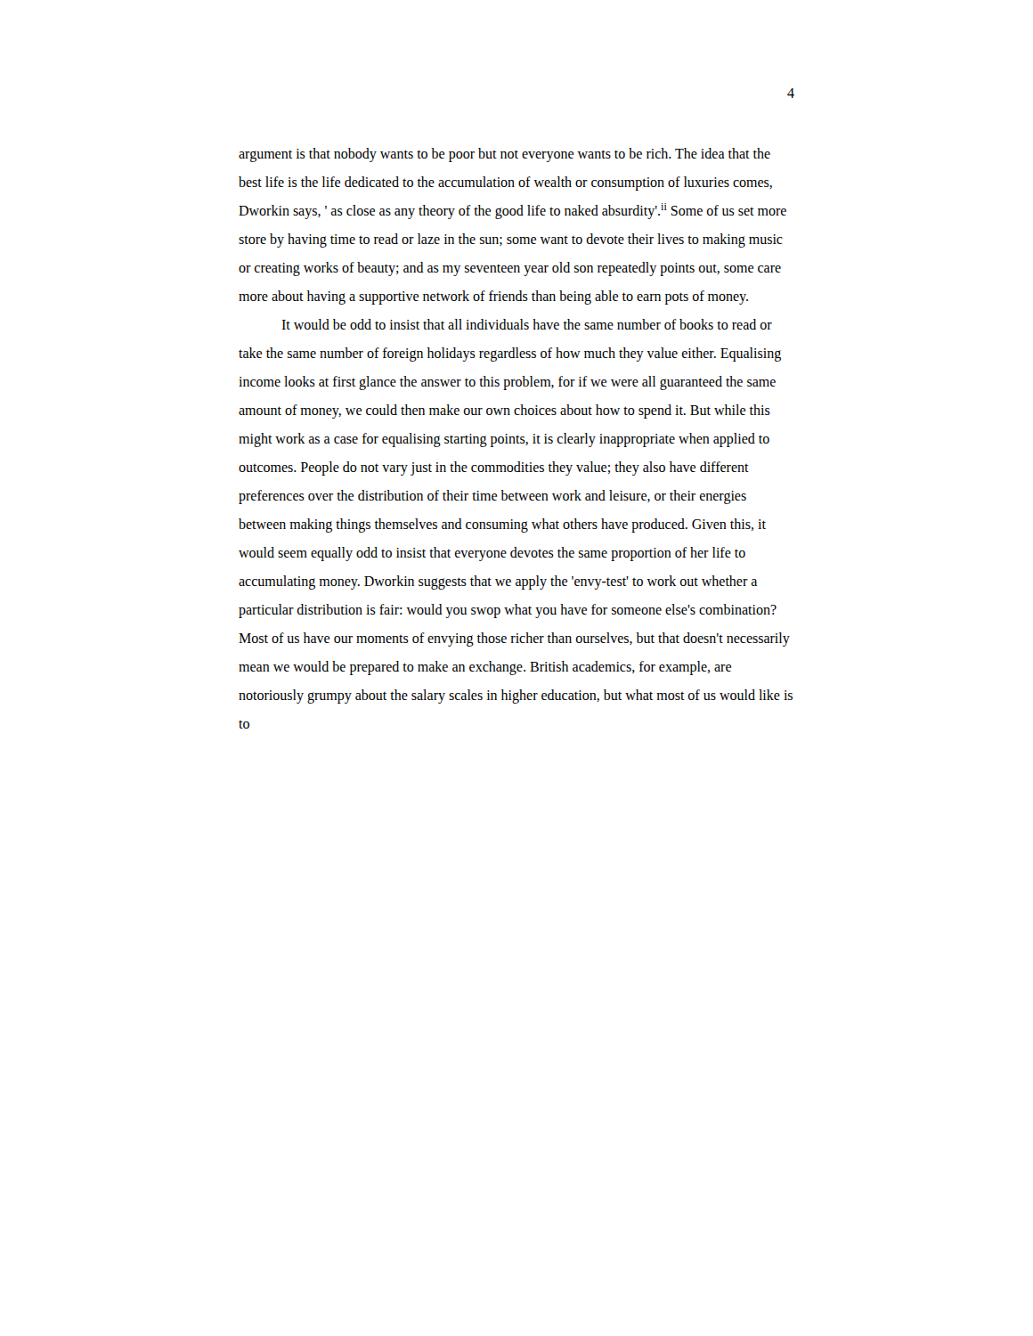4
argument is that nobody wants to be poor but not everyone wants to be rich. The idea that the best life is the life dedicated to the accumulation of wealth or consumption of luxuries comes, Dworkin says, ' as close as any theory of the good life to naked absurdity'.ii Some of us set more store by having time to read or laze in the sun; some want to devote their lives to making music or creating works of beauty; and as my seventeen year old son repeatedly points out, some care more about having a supportive network of friends than being able to earn pots of money.
It would be odd to insist that all individuals have the same number of books to read or take the same number of foreign holidays regardless of how much they value either. Equalising income looks at first glance the answer to this problem, for if we were all guaranteed the same amount of money, we could then make our own choices about how to spend it. But while this might work as a case for equalising starting points, it is clearly inappropriate when applied to outcomes. People do not vary just in the commodities they value; they also have different preferences over the distribution of their time between work and leisure, or their energies between making things themselves and consuming what others have produced. Given this, it would seem equally odd to insist that everyone devotes the same proportion of her life to accumulating money. Dworkin suggests that we apply the 'envy-test' to work out whether a particular distribution is fair: would you swop what you have for someone else's combination? Most of us have our moments of envying those richer than ourselves, but that doesn't necessarily mean we would be prepared to make an exchange. British academics, for example, are notoriously grumpy about the salary scales in higher education, but what most of us would like is to